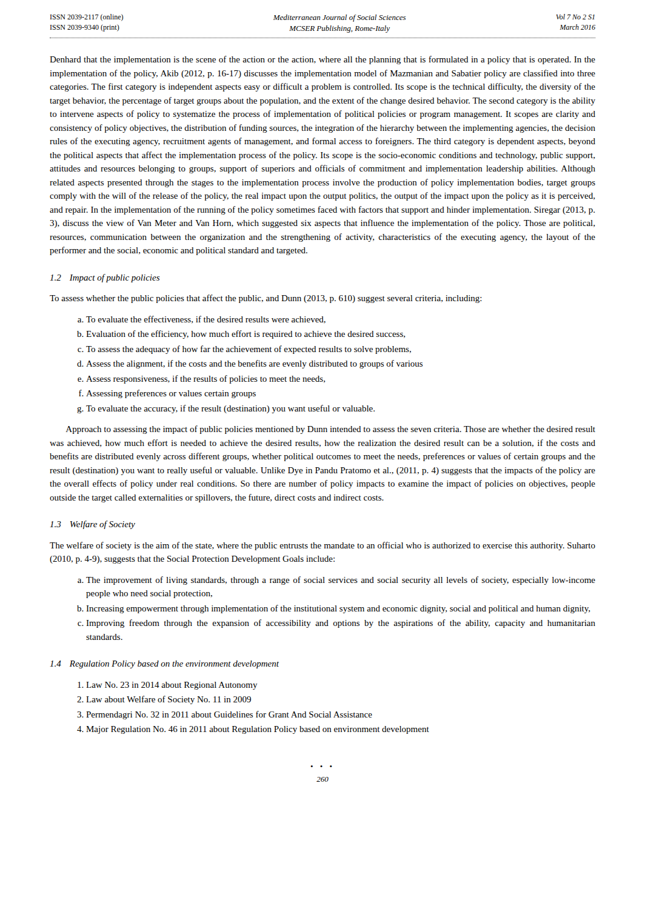ISSN 2039-2117 (online)
ISSN 2039-9340 (print)
Mediterranean Journal of Social Sciences
MCSER Publishing, Rome-Italy
Vol 7 No 2 S1
March 2016
Denhard that the implementation is the scene of the action or the action, where all the planning that is formulated in a policy that is operated. In the implementation of the policy, Akib (2012, p. 16-17) discusses the implementation model of Mazmanian and Sabatier policy are classified into three categories. The first category is independent aspects easy or difficult a problem is controlled. Its scope is the technical difficulty, the diversity of the target behavior, the percentage of target groups about the population, and the extent of the change desired behavior. The second category is the ability to intervene aspects of policy to systematize the process of implementation of political policies or program management. It scopes are clarity and consistency of policy objectives, the distribution of funding sources, the integration of the hierarchy between the implementing agencies, the decision rules of the executing agency, recruitment agents of management, and formal access to foreigners. The third category is dependent aspects, beyond the political aspects that affect the implementation process of the policy. Its scope is the socio-economic conditions and technology, public support, attitudes and resources belonging to groups, support of superiors and officials of commitment and implementation leadership abilities. Although related aspects presented through the stages to the implementation process involve the production of policy implementation bodies, target groups comply with the will of the release of the policy, the real impact upon the output politics, the output of the impact upon the policy as it is perceived, and repair. In the implementation of the running of the policy sometimes faced with factors that support and hinder implementation. Siregar (2013, p. 3), discuss the view of Van Meter and Van Horn, which suggested six aspects that influence the implementation of the policy. Those are political, resources, communication between the organization and the strengthening of activity, characteristics of the executing agency, the layout of the performer and the social, economic and political standard and targeted.
1.2 Impact of public policies
To assess whether the public policies that affect the public, and Dunn (2013, p. 610) suggest several criteria, including:
To evaluate the effectiveness, if the desired results were achieved,
Evaluation of the efficiency, how much effort is required to achieve the desired success,
To assess the adequacy of how far the achievement of expected results to solve problems,
Assess the alignment, if the costs and the benefits are evenly distributed to groups of various
Assess responsiveness, if the results of policies to meet the needs,
Assessing preferences or values certain groups
To evaluate the accuracy, if the result (destination) you want useful or valuable.
Approach to assessing the impact of public policies mentioned by Dunn intended to assess the seven criteria. Those are whether the desired result was achieved, how much effort is needed to achieve the desired results, how the realization the desired result can be a solution, if the costs and benefits are distributed evenly across different groups, whether political outcomes to meet the needs, preferences or values of certain groups and the result (destination) you want to really useful or valuable. Unlike Dye in Pandu Pratomo et al., (2011, p. 4) suggests that the impacts of the policy are the overall effects of policy under real conditions. So there are number of policy impacts to examine the impact of policies on objectives, people outside the target called externalities or spillovers, the future, direct costs and indirect costs.
1.3 Welfare of Society
The welfare of society is the aim of the state, where the public entrusts the mandate to an official who is authorized to exercise this authority. Suharto (2010, p. 4-9), suggests that the Social Protection Development Goals include:
The improvement of living standards, through a range of social services and social security all levels of society, especially low-income people who need social protection,
Increasing empowerment through implementation of the institutional system and economic dignity, social and political and human dignity,
Improving freedom through the expansion of accessibility and options by the aspirations of the ability, capacity and humanitarian standards.
1.4 Regulation Policy based on the environment development
Law No. 23 in 2014 about Regional Autonomy
Law about Welfare of Society No. 11 in 2009
Permendagri No. 32 in 2011 about Guidelines for Grant And Social Assistance
Major Regulation No. 46 in 2011 about Regulation Policy based on environment development
• • •
260